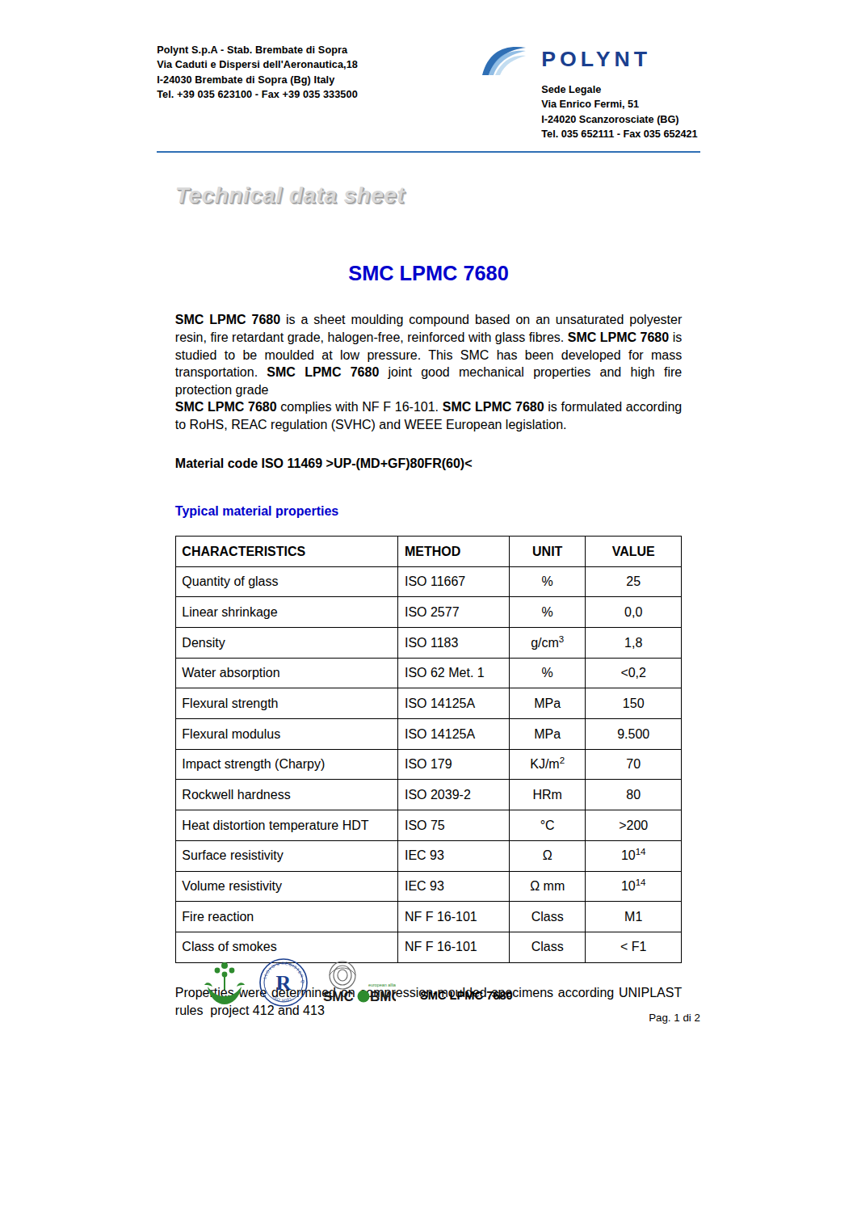Polynt S.p.A - Stab. Brembate di Sopra
Via Caduti e Dispersi dell'Aeronautica,18
I-24030 Brembate di Sopra (Bg) Italy
Tel. +39 035 623100 - Fax +39 035 333500
POLYNT
Sede Legale
Via Enrico Fermi, 51
I-24020 Scanzorosciate (BG)
Tel. 035 652111 - Fax 035 652421
Technical data sheet
SMC LPMC 7680
SMC LPMC 7680 is a sheet moulding compound based on an unsaturated polyester resin, fire retardant grade, halogen-free, reinforced with glass fibres. SMC LPMC 7680 is studied to be moulded at low pressure. This SMC has been developed for mass transportation. SMC LPMC 7680 joint good mechanical properties and high fire protection grade
SMC LPMC 7680 complies with NF F 16-101. SMC LPMC 7680 is formulated according to RoHS, REAC regulation (SVHC) and WEEE European legislation.
Material code ISO 11469 >UP-(MD+GF)80FR(60)<
Typical material properties
| CHARACTERISTICS | METHOD | UNIT | VALUE |
| --- | --- | --- | --- |
| Quantity of glass | ISO 11667 | % | 25 |
| Linear shrinkage | ISO 2577 | % | 0,0 |
| Density | ISO 1183 | g/cm 3 | 1,8 |
| Water absorption | ISO 62 Met. 1 | % | <0,2 |
| Flexural strength | ISO 14125A | MPa | 150 |
| Flexural modulus | ISO 14125A | MPa | 9.500 |
| Impact strength (Charpy) | ISO 179 | KJ/m 2 | 70 |
| Rockwell hardness | ISO 2039-2 | HRm | 80 |
| Heat distortion temperature HDT | ISO 75 | °C | >200 |
| Surface resistivity | IEC 93 | Ω | 10 14 |
| Volume resistivity | IEC 93 | Ω mm | 10 14 |
| Fire reaction | NF F 16-101 | Class | M1 |
| Class of smokes | NF F 16-101 | Class | < F1 |
Properties were determined on compression-moulded specimens according UNIPLAST rules project 412 and 413
R LLOYD'S REGISTER QUALITY ASSURANCE ISO 9001 SMC BMC european alliance
SMC LPMC 7680
Pag. 1 di 2